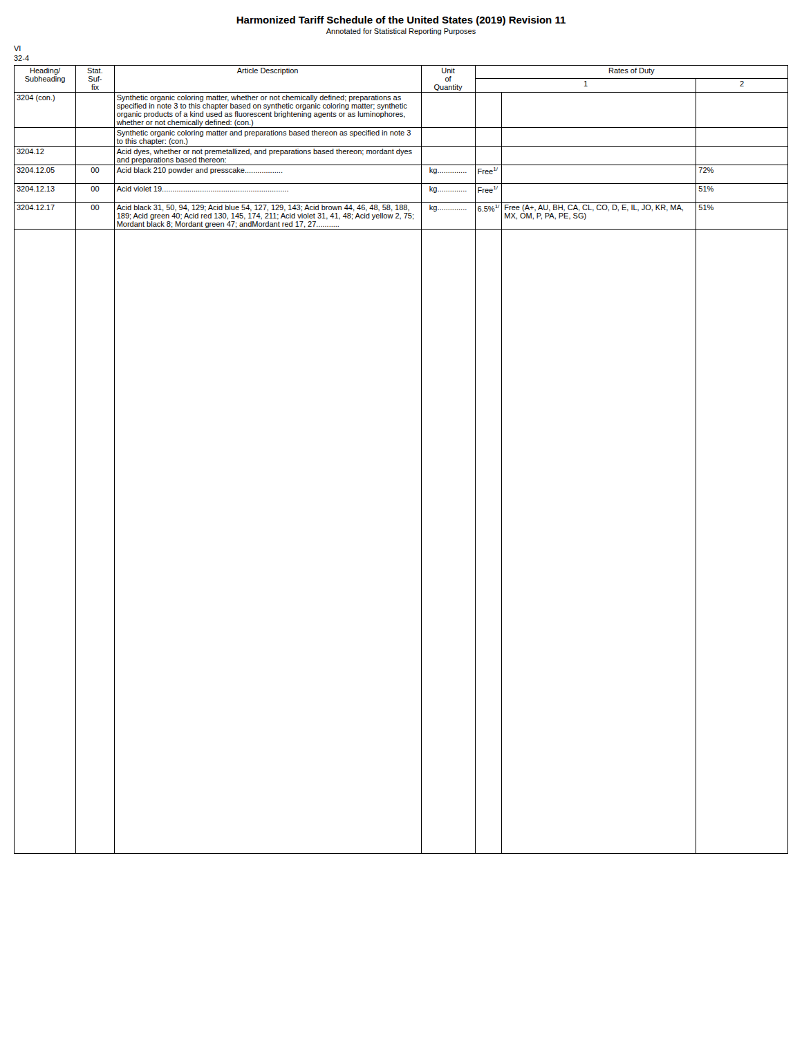Harmonized Tariff Schedule of the United States (2019) Revision 11
Annotated for Statistical Reporting Purposes
VI
32-4
| Heading/ Subheading | Stat. Suf- fix | Article Description | Unit of Quantity | Rates of Duty |
| --- | --- | --- | --- | --- |
| 1 | 2 |
| 3204 (con.) | | Synthetic organic coloring matter, whether or not chemically defined; preparations as specified in note 3 to this chapter based on synthetic organic coloring matter; synthetic organic products of a kind used as fluorescent brightening agents or as luminophores, whether or not chemically defined: (con.) | | | | |
| | | Synthetic organic coloring matter and preparations based thereon as specified in note 3 to this chapter: (con.) | | | | |
| 3204.12 | | Acid dyes, whether or not premetallized, and preparations based thereon; mordant dyes and preparations based thereon: | | | | |
| 3204.12.05 | 00 | Acid black 210 powder and presscake.................. | kg.............. | Free 1/ | | 72% |
| 3204.12.13 | 00 | Acid violet 19............................................................ | kg.............. | Free 1/ | | 51% |
| 3204.12.17 | 00 | Acid black 31, 50, 94, 129; Acid blue 54, 127, 129, 143; Acid brown 44, 46, 48, 58, 188, 189; Acid green 40; Acid red 130, 145, 174, 211; Acid violet 31, 41, 48; Acid yellow 2, 75; Mordant black 8; Mordant green 47; andMordant red 17, 27........... | kg.............. | 6.5% 1/ | Free (A+, AU, BH, CA, CL, CO, D, E, IL, JO, KR, MA, MX, OM, P, PA, PE, SG) | 51% |